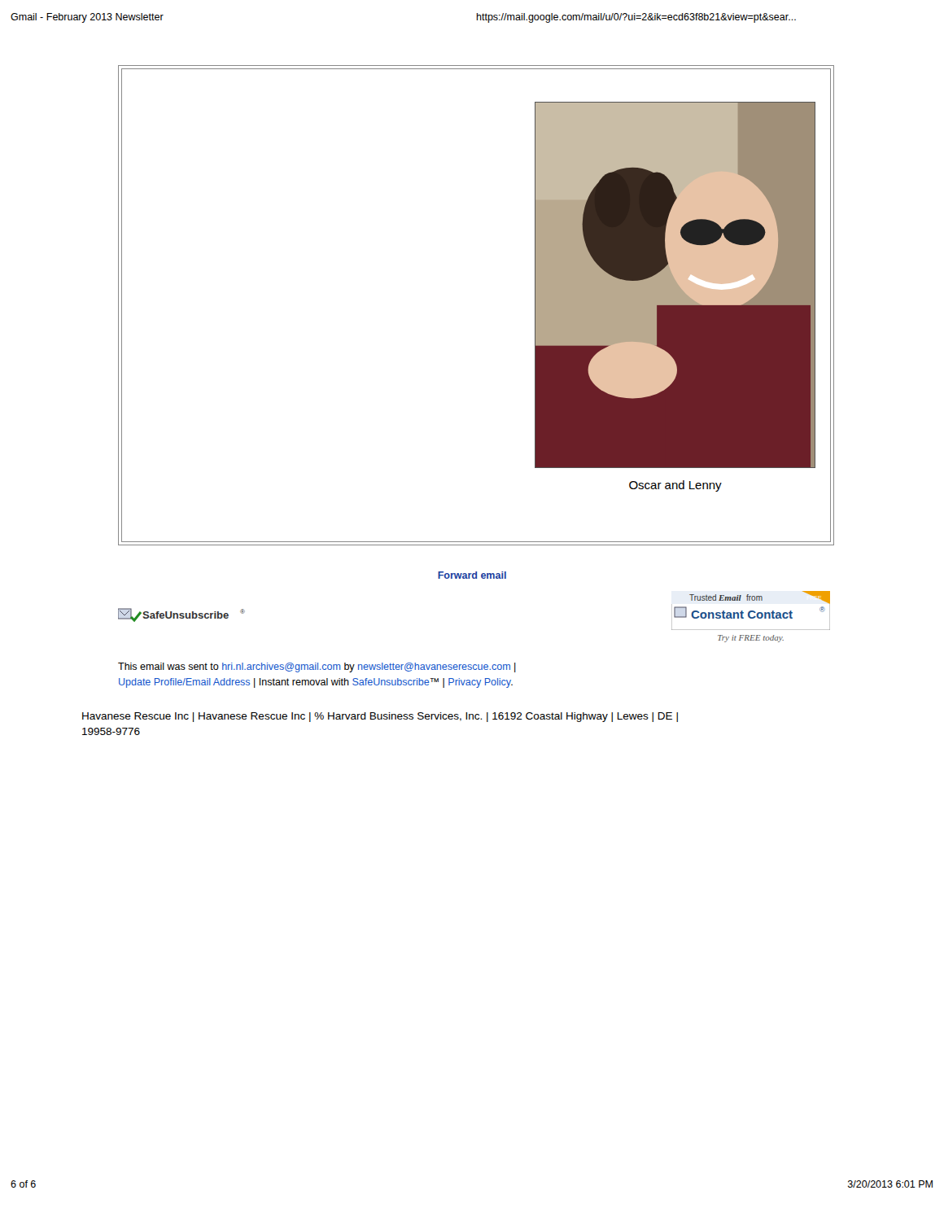Gmail - February 2013 Newsletter https://mail.google.com/mail/u/0/?ui=2&ik=ecd63f8b21&view=pt&sear...
Oscar and Lenny
Forward email
Try it FREE today.
This email was sent to hri.nl.archives@gmail.com by newsletter@havaneserescue.com |
Update Profile/Email Address | Instant removal with SafeUnsubscribe™ | Privacy Policy.
Havanese Rescue Inc | Havanese Rescue Inc | % Harvard Business Services, Inc. | 16192 Coastal Highway | Lewes | DE |
19958-9776
6 of 6 3/20/2013 6:01 PM